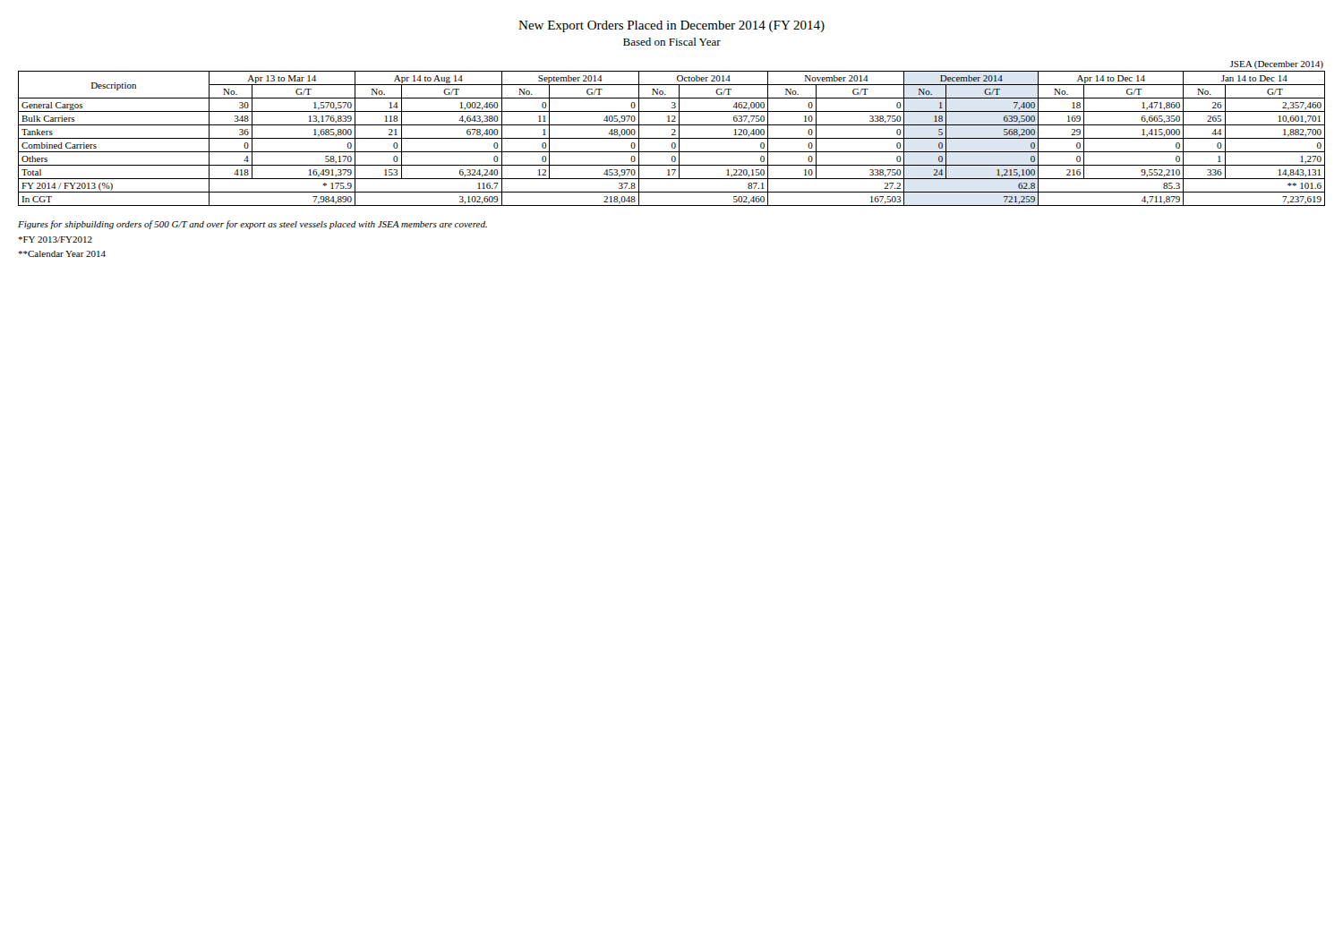New Export Orders Placed in December 2014 (FY 2014)
Based on Fiscal Year
JSEA (December 2014)
| Description | Apr 13 to Mar 14 | Apr 14 to Aug 14 | September 2014 | October 2014 | November 2014 | December 2014 | Apr 14 to Dec 14 | Jan 14 to Dec 14 |
| --- | --- | --- | --- | --- | --- | --- | --- | --- |
| No. | G/T | No. | G/T | No. | G/T | No. | G/T | No. | G/T | No. | G/T | No. | G/T | No. | G/T |
| General Cargos | 30 | 1,570,570 | 14 | 1,002,460 | 0 | 0 | 3 | 462,000 | 0 | 0 | 1 | 7,400 | 18 | 1,471,860 | 26 | 2,357,460 |
| Bulk Carriers | 348 | 13,176,839 | 118 | 4,643,380 | 11 | 405,970 | 12 | 637,750 | 10 | 338,750 | 18 | 639,500 | 169 | 6,665,350 | 265 | 10,601,701 |
| Tankers | 36 | 1,685,800 | 21 | 678,400 | 1 | 48,000 | 2 | 120,400 | 0 | 0 | 5 | 568,200 | 29 | 1,415,000 | 44 | 1,882,700 |
| Combined Carriers | 0 | 0 | 0 | 0 | 0 | 0 | 0 | 0 | 0 | 0 | 0 | 0 | 0 | 0 | 0 | 0 |
| Others | 4 | 58,170 | 0 | 0 | 0 | 0 | 0 | 0 | 0 | 0 | 0 | 0 | 0 | 0 | 1 | 1,270 |
| Total | 418 | 16,491,379 | 153 | 6,324,240 | 12 | 453,970 | 17 | 1,220,150 | 10 | 338,750 | 24 | 1,215,100 | 216 | 9,552,210 | 336 | 14,843,131 |
| FY 2014 / FY2013 (%) | * 175.9 | 116.7 | 37.8 | 87.1 | 27.2 | 62.8 | 85.3 | ** 101.6 |
| In CGT | 7,984,890 | 3,102,609 | 218,048 | 502,460 | 167,503 | 721,259 | 4,711,879 | 7,237,619 |
Figures for shipbuilding orders of 500 G/T and over for export as steel vessels placed with JSEA members are covered.
*FY 2013/FY2012
**Calendar Year 2014